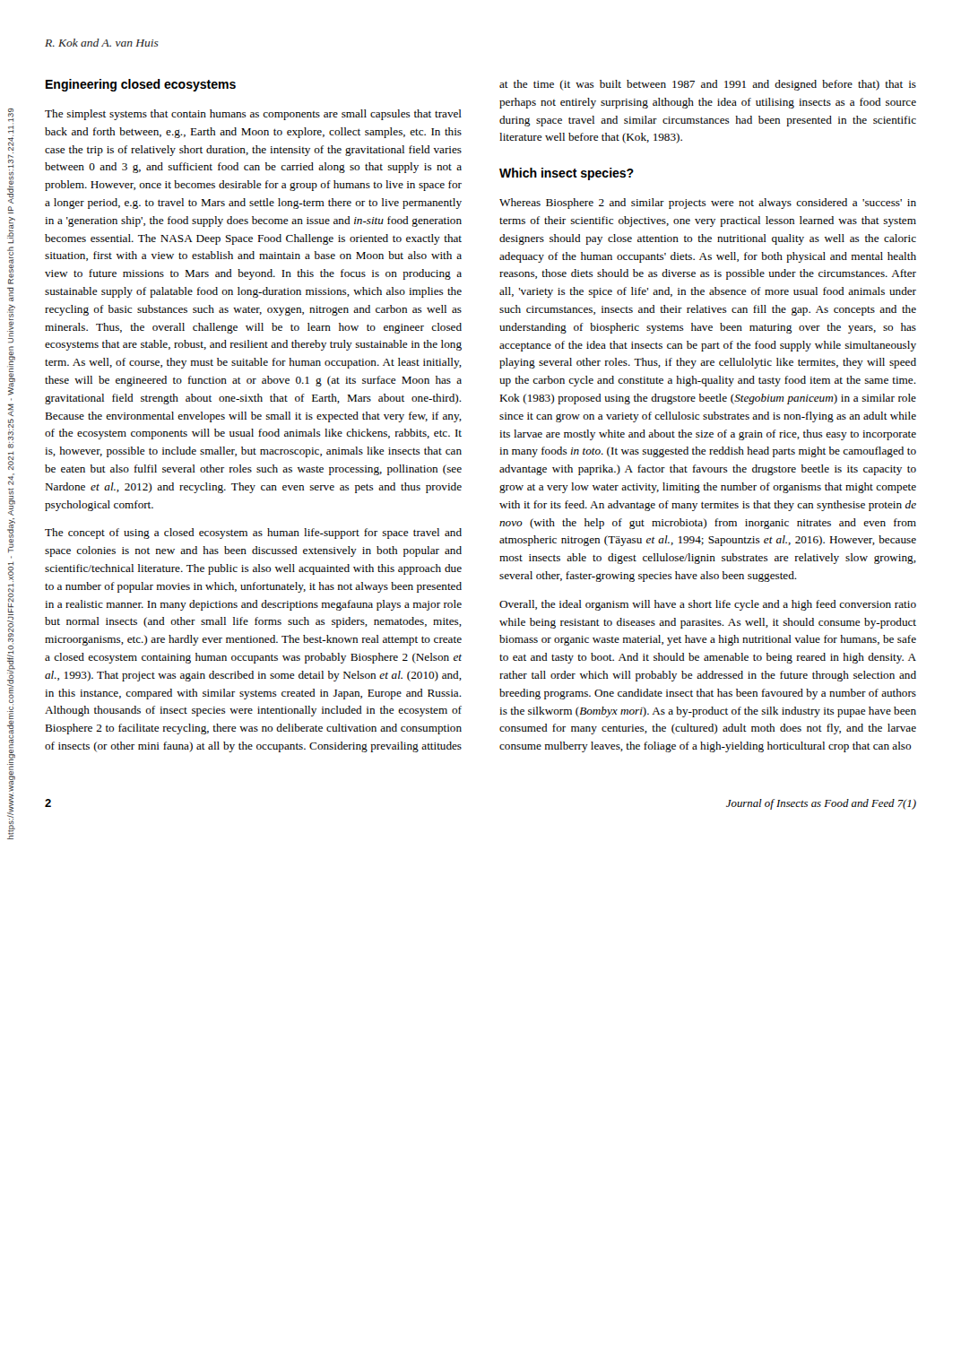https://www.wageningenacademic.com/doi/pdf/10.3920/JIFF2021.x001 - Tuesday, August 24, 2021 8:33:25 AM - Wageningen University and Research Library IP Address:137.224.11.139
R. Kok and A. van Huis
Engineering closed ecosystems
The simplest systems that contain humans as components are small capsules that travel back and forth between, e.g., Earth and Moon to explore, collect samples, etc. In this case the trip is of relatively short duration, the intensity of the gravitational field varies between 0 and 3 g, and sufficient food can be carried along so that supply is not a problem. However, once it becomes desirable for a group of humans to live in space for a longer period, e.g. to travel to Mars and settle long-term there or to live permanently in a 'generation ship', the food supply does become an issue and in-situ food generation becomes essential. The NASA Deep Space Food Challenge is oriented to exactly that situation, first with a view to establish and maintain a base on Moon but also with a view to future missions to Mars and beyond. In this the focus is on producing a sustainable supply of palatable food on long-duration missions, which also implies the recycling of basic substances such as water, oxygen, nitrogen and carbon as well as minerals. Thus, the overall challenge will be to learn how to engineer closed ecosystems that are stable, robust, and resilient and thereby truly sustainable in the long term. As well, of course, they must be suitable for human occupation. At least initially, these will be engineered to function at or above 0.1 g (at its surface Moon has a gravitational field strength about one-sixth that of Earth, Mars about one-third). Because the environmental envelopes will be small it is expected that very few, if any, of the ecosystem components will be usual food animals like chickens, rabbits, etc. It is, however, possible to include smaller, but macroscopic, animals like insects that can be eaten but also fulfil several other roles such as waste processing, pollination (see Nardone et al., 2012) and recycling. They can even serve as pets and thus provide psychological comfort.
The concept of using a closed ecosystem as human life-support for space travel and space colonies is not new and has been discussed extensively in both popular and scientific/technical literature. The public is also well acquainted with this approach due to a number of popular movies in which, unfortunately, it has not always been presented in a realistic manner. In many depictions and descriptions megafauna plays a major role but normal insects (and other small life forms such as spiders, nematodes, mites, microorganisms, etc.) are hardly ever mentioned. The best-known real attempt to create a closed ecosystem containing human occupants was probably Biosphere 2 (Nelson et al., 1993). That project was again described in some detail by Nelson et al. (2010) and, in this instance, compared with similar systems created in Japan, Europe and Russia. Although thousands of insect species were intentionally included in the ecosystem of Biosphere 2 to facilitate recycling, there was no deliberate cultivation and consumption of insects (or other mini fauna) at all by the occupants. Considering prevailing attitudes at the time (it was built between 1987 and 1991 and designed before that) that is perhaps not entirely surprising although the idea of utilising insects as a food source during space travel and similar circumstances had been presented in the scientific literature well before that (Kok, 1983).
Which insect species?
Whereas Biosphere 2 and similar projects were not always considered a 'success' in terms of their scientific objectives, one very practical lesson learned was that system designers should pay close attention to the nutritional quality as well as the caloric adequacy of the human occupants' diets. As well, for both physical and mental health reasons, those diets should be as diverse as is possible under the circumstances. After all, 'variety is the spice of life' and, in the absence of more usual food animals under such circumstances, insects and their relatives can fill the gap. As concepts and the understanding of biospheric systems have been maturing over the years, so has acceptance of the idea that insects can be part of the food supply while simultaneously playing several other roles. Thus, if they are cellulolytic like termites, they will speed up the carbon cycle and constitute a high-quality and tasty food item at the same time. Kok (1983) proposed using the drugstore beetle (Stegobium paniceum) in a similar role since it can grow on a variety of cellulosic substrates and is non-flying as an adult while its larvae are mostly white and about the size of a grain of rice, thus easy to incorporate in many foods in toto. (It was suggested the reddish head parts might be camouflaged to advantage with paprika.) A factor that favours the drugstore beetle is its capacity to grow at a very low water activity, limiting the number of organisms that might compete with it for its feed. An advantage of many termites is that they can synthesise protein de novo (with the help of gut microbiota) from inorganic nitrates and even from atmospheric nitrogen (Täyasu et al., 1994; Sapountzis et al., 2016). However, because most insects able to digest cellulose/lignin substrates are relatively slow growing, several other, faster-growing species have also been suggested.
Overall, the ideal organism will have a short life cycle and a high feed conversion ratio while being resistant to diseases and parasites. As well, it should consume by-product biomass or organic waste material, yet have a high nutritional value for humans, be safe to eat and tasty to boot. And it should be amenable to being reared in high density. A rather tall order which will probably be addressed in the future through selection and breeding programs. One candidate insect that has been favoured by a number of authors is the silkworm (Bombyx mori). As a by-product of the silk industry its pupae have been consumed for many centuries, the (cultured) adult moth does not fly, and the larvae consume mulberry leaves, the foliage of a high-yielding horticultural crop that can also
2 Journal of Insects as Food and Feed 7(1)